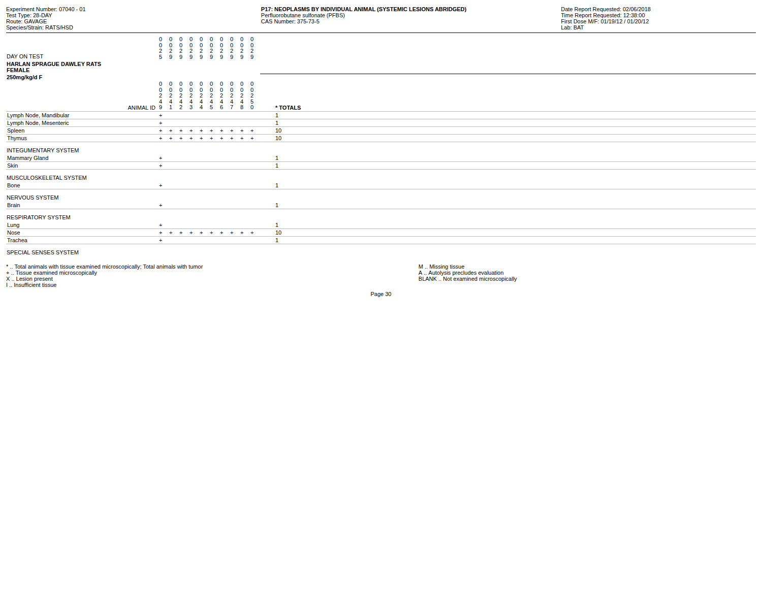| Experiment Number: 07040 - 01 | P17: NEOPLASMS BY INDIVIDUAL ANIMAL (SYSTEMIC LESIONS ABRIDGED) | Date Report Requested: 02/06/2018 |
| Test Type: 28-DAY | Perfluorobutane sulfonate (PFBS) | Time Report Requested: 12:38:00 |
| Route: GAVAGE | CAS Number: 375-73-5 | First Dose M/F: 01/19/12 / 01/20/12 |
| Species/Strain: RATS/HSD | | Lab: BAT |
| DAY ON TEST | 0 0 2 5 | 0 0 2 9 | 0 0 2 9 | 0 0 2 9 | 0 0 2 9 | 0 0 2 9 | 0 0 2 9 | 0 0 2 9 | 0 0 2 9 | 0 0 2 9 | |
| HARLAN SPRAGUE DAWLEY RATS FEMALE | | |
| 250mg/kg/d F | | |
| ANIMAL ID | 0 0 2 4 9 | 0 0 2 4 1 | 0 0 2 4 2 | 0 0 2 4 3 | 0 0 2 4 4 | 0 0 2 4 5 | 0 0 2 4 6 | 0 0 2 4 7 | 0 0 2 4 8 | 0 0 2 5 0 | * TOTALS |
| Lymph Node, Mandibular | + | | 1 |
| Lymph Node, Mesenteric | + | | 1 |
| Spleen | + | + | + | + | + | + | + | + | + | + | 10 |
| Thymus | + | + | + | + | + | + | + | + | + | + | 10 |
| INTEGUMENTARY SYSTEM | | |
| Mammary Gland | + | | 1 |
| Skin | + | | 1 |
| MUSCULOSKELETAL SYSTEM | | |
| Bone | + | | 1 |
| NERVOUS SYSTEM | | |
| Brain | + | | 1 |
| RESPIRATORY SYSTEM | | |
| Lung | + | | 1 |
| Nose | + | + | + | + | + | + | + | + | + | + | 10 |
| Trachea | + | | 1 |
| SPECIAL SENSES SYSTEM | | |
| * .. Total animals with tissue examined microscopically; Total animals with tumor + .. Tissue examined microscopically X .. Lesion present I .. Insufficient tissue | M .. Missing tissue A .. Autolysis precludes evaluation BLANK .. Not examined microscopically |
Page 30